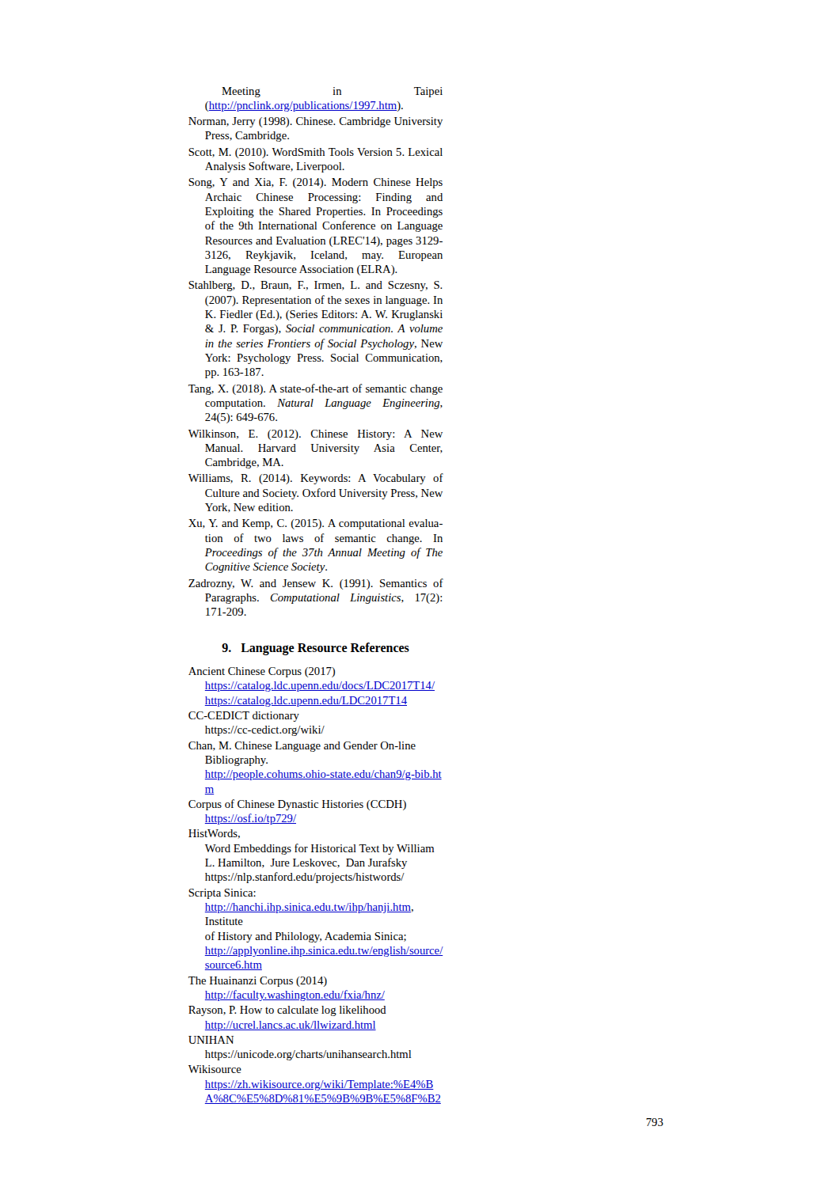Meeting in Taipei (http://pnclink.org/publications/1997.htm).
Norman, Jerry (1998). Chinese. Cambridge University Press, Cambridge.
Scott, M. (2010). WordSmith Tools Version 5. Lexical Analysis Software, Liverpool.
Song, Y and Xia, F. (2014). Modern Chinese Helps Archaic Chinese Processing: Finding and Exploiting the Shared Properties. In Proceedings of the 9th International Conference on Language Resources and Evaluation (LREC'14), pages 3129-3126, Reykjavik, Iceland, may. European Language Resource Association (ELRA).
Stahlberg, D., Braun, F., Irmen, L. and Sczesny, S. (2007). Representation of the sexes in language. In K. Fiedler (Ed.), (Series Editors: A. W. Kruglanski & J. P. Forgas), Social communication. A volume in the series Frontiers of Social Psychology, New York: Psychology Press. Social Communication, pp. 163-187.
Tang, X. (2018). A state-of-the-art of semantic change computation. Natural Language Engineering, 24(5): 649-676.
Wilkinson, E. (2012). Chinese History: A New Manual. Harvard University Asia Center, Cambridge, MA.
Williams, R. (2014). Keywords: A Vocabulary of Culture and Society. Oxford University Press, New York, New edition.
Xu, Y. and Kemp, C. (2015). A computational evaluation of two laws of semantic change. In Proceedings of the 37th Annual Meeting of The Cognitive Science Society.
Zadrozny, W. and Jensew K. (1991). Semantics of Paragraphs. Computational Linguistics, 17(2): 171-209.
9. Language Resource References
Ancient Chinese Corpus (2017)
https://catalog.ldc.upenn.edu/docs/LDC2017T14/
https://catalog.ldc.upenn.edu/LDC2017T14
CC-CEDICT dictionary
https://cc-cedict.org/wiki/
Chan, M. Chinese Language and Gender On-line
Bibliography.
http://people.cohums.ohio-state.edu/chan9/g-bib.htm
Corpus of Chinese Dynastic Histories (CCDH)
https://osf.io/tp729/
HistWords,
Word Embeddings for Historical Text by William L. Hamilton, Jure Leskovec, Dan Jurafsky
https://nlp.stanford.edu/projects/histwords/
Scripta Sinica:
http://hanchi.ihp.sinica.edu.tw/ihp/hanji.htm, Institute
of History and Philology, Academia Sinica;
http://applyonline.ihp.sinica.edu.tw/english/source/source6.htm
The Huainanzi Corpus (2014)
http://faculty.washington.edu/fxia/hnz/
Rayson, P. How to calculate log likelihood
http://ucrel.lancs.ac.uk/llwizard.html
UNIHAN
https://unicode.org/charts/unihansearch.html
Wikisource
https://zh.wikisource.org/wiki/Template:%E4%BA%8C%E5%8D%81%E5%9B%9B%E5%8F%B2
793